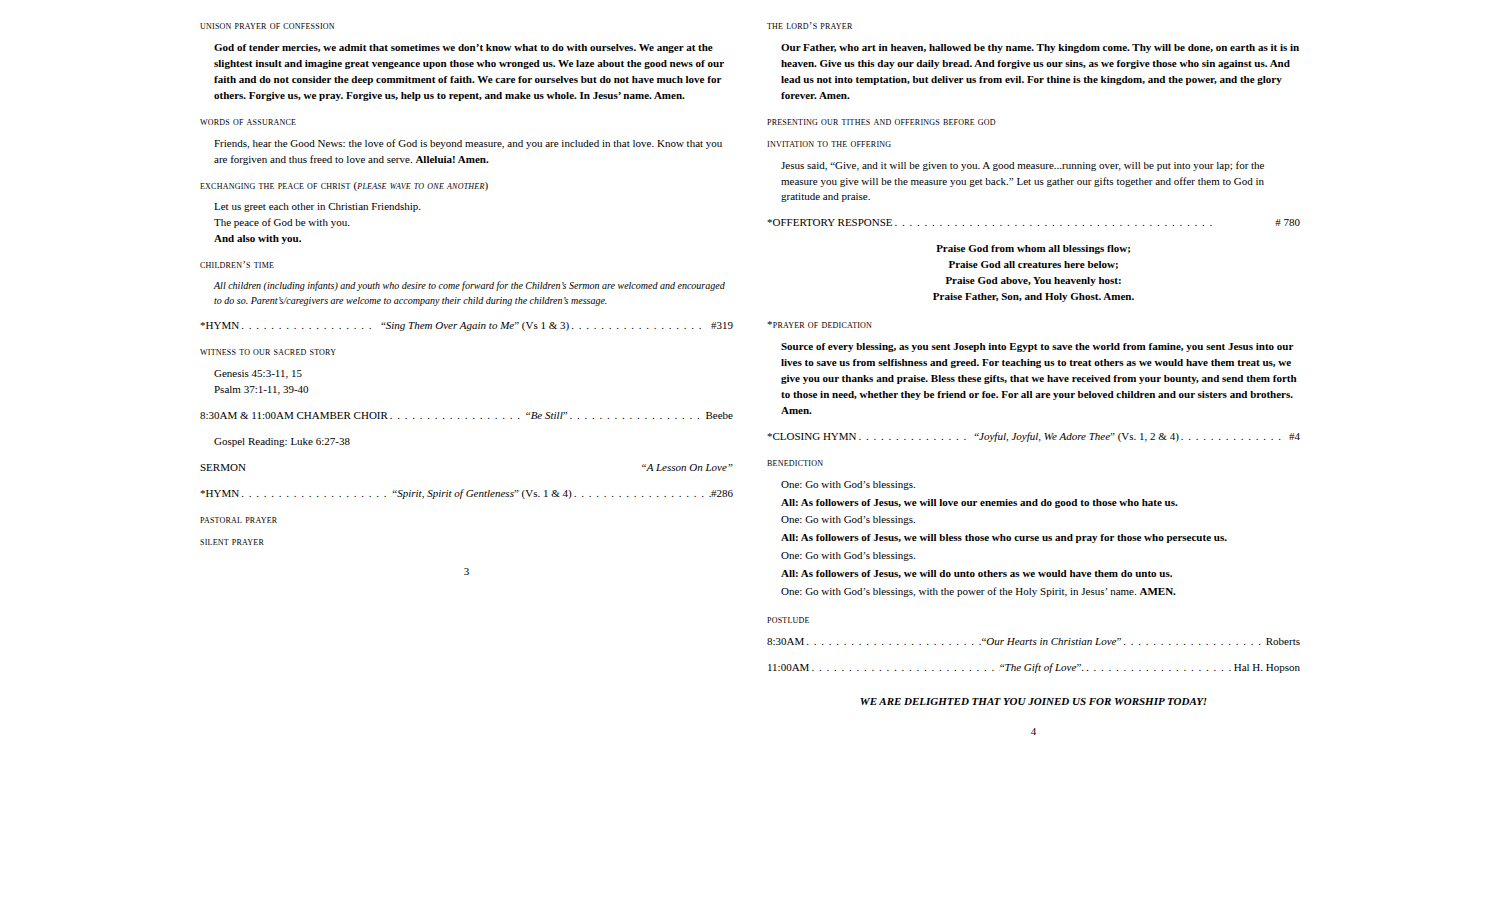UNISON PRAYER OF CONFESSION
God of tender mercies, we admit that sometimes we don’t know what to do with ourselves. We anger at the slightest insult and imagine great vengeance upon those who wronged us. We laze about the good news of our faith and do not consider the deep commitment of faith. We care for ourselves but do not have much love for others. Forgive us, we pray. Forgive us, help us to repent, and make us whole. In Jesus’ name. Amen.
WORDS of ASSURANCE
Friends, hear the Good News: the love of God is beyond measure, and you are included in that love. Know that you are forgiven and thus freed to love and serve. Alleluia! Amen.
EXCHANGING THE PEACE OF CHRIST (Please wave to one another)
Let us greet each other in Christian Friendship.
The peace of God be with you.
And also with you.
CHILDREN’S TIME
All children (including infants) and youth who desire to come forward for the Children’s Sermon are welcomed and encouraged to do so. Parent’s/caregivers are welcome to accompany their child during the children’s message.
*HYMN . . . . . . . . . . . . . . . . . . “Sing Them Over Again to Me” (Vs 1 & 3) . . . . . . . . . . . . . . . . . . #319
WITNESS TO OUR SACRED STORY
Genesis 45:3-11, 15
Psalm 37:1-11, 39-40
8:30AM & 11:00AM CHAMBER CHOIR . . . . . . . . . . . . . . . . . . “Be Still” . . . . . . . . . . . . . . . . . . Beebe
Gospel Reading: Luke 6:27-38
SERMON “A Lesson On Love”
*HYMN . . . . . . . . . . . . . . . . . . . . . . “Spirit, Spirit of Gentleness” (Vs. 1 & 4) . . . . . . . . . . . . . . . . . . . . #286
PASTORAL PRAYER
SILENT PRAYER
3
THE LORD’S PRAYER
Our Father, who art in heaven, hallowed be thy name. Thy kingdom come. Thy will be done, on earth as it is in heaven. Give us this day our daily bread. And forgive us our sins, as we forgive those who sin against us. And lead us not into temptation, but deliver us from evil. For thine is the kingdom, and the power, and the glory forever. Amen.
PRESENTING OUR TITHES AND OFFERINGS BEFORE GOD
INVITATION TO THE OFFERING
Jesus said, “Give, and it will be given to you. A good measure...running over, will be put into your lap; for the measure you give will be the measure you get back.” Let us gather our gifts together and offer them to God in gratitude and praise.
*OFFERTORY RESPONSE . . . . . . . . . . . . . . . . . . . . . . . . . . . . . . . . . . . . . . . . . . . # 780
Praise God from whom all blessings flow;
Praise God all creatures here below;
Praise God above, You heavenly host:
Praise Father, Son, and Holy Ghost. Amen.
*PRAYER OF DEDICATION
Source of every blessing, as you sent Joseph into Egypt to save the world from famine, you sent Jesus into our lives to save us from selfishness and greed. For teaching us to treat others as we would have them treat us, we give you our thanks and praise. Bless these gifts, that we have received from your bounty, and send them forth to those in need, whether they be friend or foe. For all are your beloved children and our sisters and brothers. Amen.
*CLOSING HYMN . . . . . . . . . . . . . . . “Joyful, Joyful, We Adore Thee” (Vs. 1, 2 & 4) . . . . . . . . . . . . . . #4
BENEDICTION
One: Go with God’s blessings.
All: As followers of Jesus, we will love our enemies and do good to those who hate us.
One: Go with God’s blessings.
All: As followers of Jesus, we will bless those who curse us and pray for those who persecute us.
One: Go with God’s blessings.
All: As followers of Jesus, we will do unto others as we would have them do unto us.
One: Go with God’s blessings, with the power of the Holy Spirit, in Jesus’ name. AMEN.
POSTLUDE
8:30AM . . . . . . . . . . . . . . . . . . . . . . . . . . . “Our Hearts in Christian Love” . . . . . . . . . . . . . . . . . . . . . . Roberts
11:00AM . . . . . . . . . . . . . . . . . . . . . . . . . . . . “The Gift of Love”. . . . . . . . . . . . . . . . . . . . . . . Hal H. Hopson
WE ARE DELIGHTED THAT YOU JOINED US FOR WORSHIP TODAY!
4